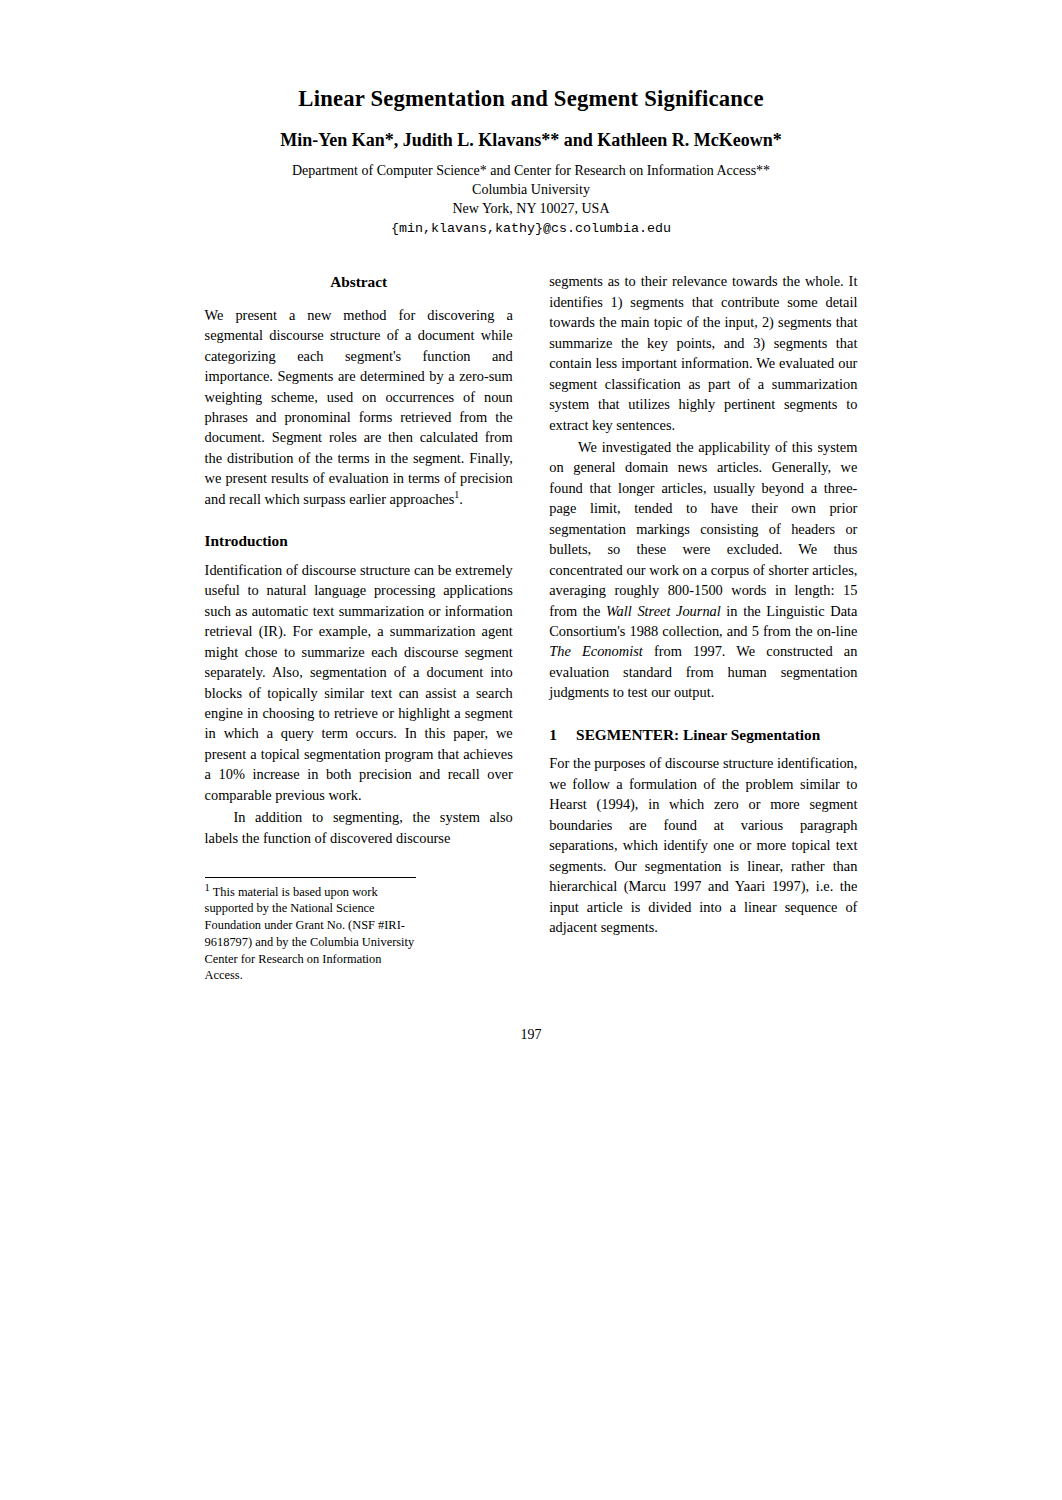Linear Segmentation and Segment Significance
Min-Yen Kan*, Judith L. Klavans** and Kathleen R. McKeown*
Department of Computer Science* and Center for Research on Information Access**
Columbia University
New York, NY 10027, USA
{min,klavans,kathy}@cs.columbia.edu
Abstract
We present a new method for discovering a segmental discourse structure of a document while categorizing each segment's function and importance. Segments are determined by a zero-sum weighting scheme, used on occurrences of noun phrases and pronominal forms retrieved from the document. Segment roles are then calculated from the distribution of the terms in the segment. Finally, we present results of evaluation in terms of precision and recall which surpass earlier approaches1.
Introduction
Identification of discourse structure can be extremely useful to natural language processing applications such as automatic text summarization or information retrieval (IR). For example, a summarization agent might chose to summarize each discourse segment separately. Also, segmentation of a document into blocks of topically similar text can assist a search engine in choosing to retrieve or highlight a segment in which a query term occurs. In this paper, we present a topical segmentation program that achieves a 10% increase in both precision and recall over comparable previous work.
In addition to segmenting, the system also labels the function of discovered discourse
1 This material is based upon work supported by the National Science Foundation under Grant No. (NSF #IRI-9618797) and by the Columbia University Center for Research on Information Access.
segments as to their relevance towards the whole. It identifies 1) segments that contribute some detail towards the main topic of the input, 2) segments that summarize the key points, and 3) segments that contain less important information. We evaluated our segment classification as part of a summarization system that utilizes highly pertinent segments to extract key sentences.
We investigated the applicability of this system on general domain news articles. Generally, we found that longer articles, usually beyond a three-page limit, tended to have their own prior segmentation markings consisting of headers or bullets, so these were excluded. We thus concentrated our work on a corpus of shorter articles, averaging roughly 800-1500 words in length: 15 from the Wall Street Journal in the Linguistic Data Consortium's 1988 collection, and 5 from the on-line The Economist from 1997. We constructed an evaluation standard from human segmentation judgments to test our output.
1 SEGMENTER: Linear Segmentation
For the purposes of discourse structure identification, we follow a formulation of the problem similar to Hearst (1994), in which zero or more segment boundaries are found at various paragraph separations, which identify one or more topical text segments. Our segmentation is linear, rather than hierarchical (Marcu 1997 and Yaari 1997), i.e. the input article is divided into a linear sequence of adjacent segments.
197